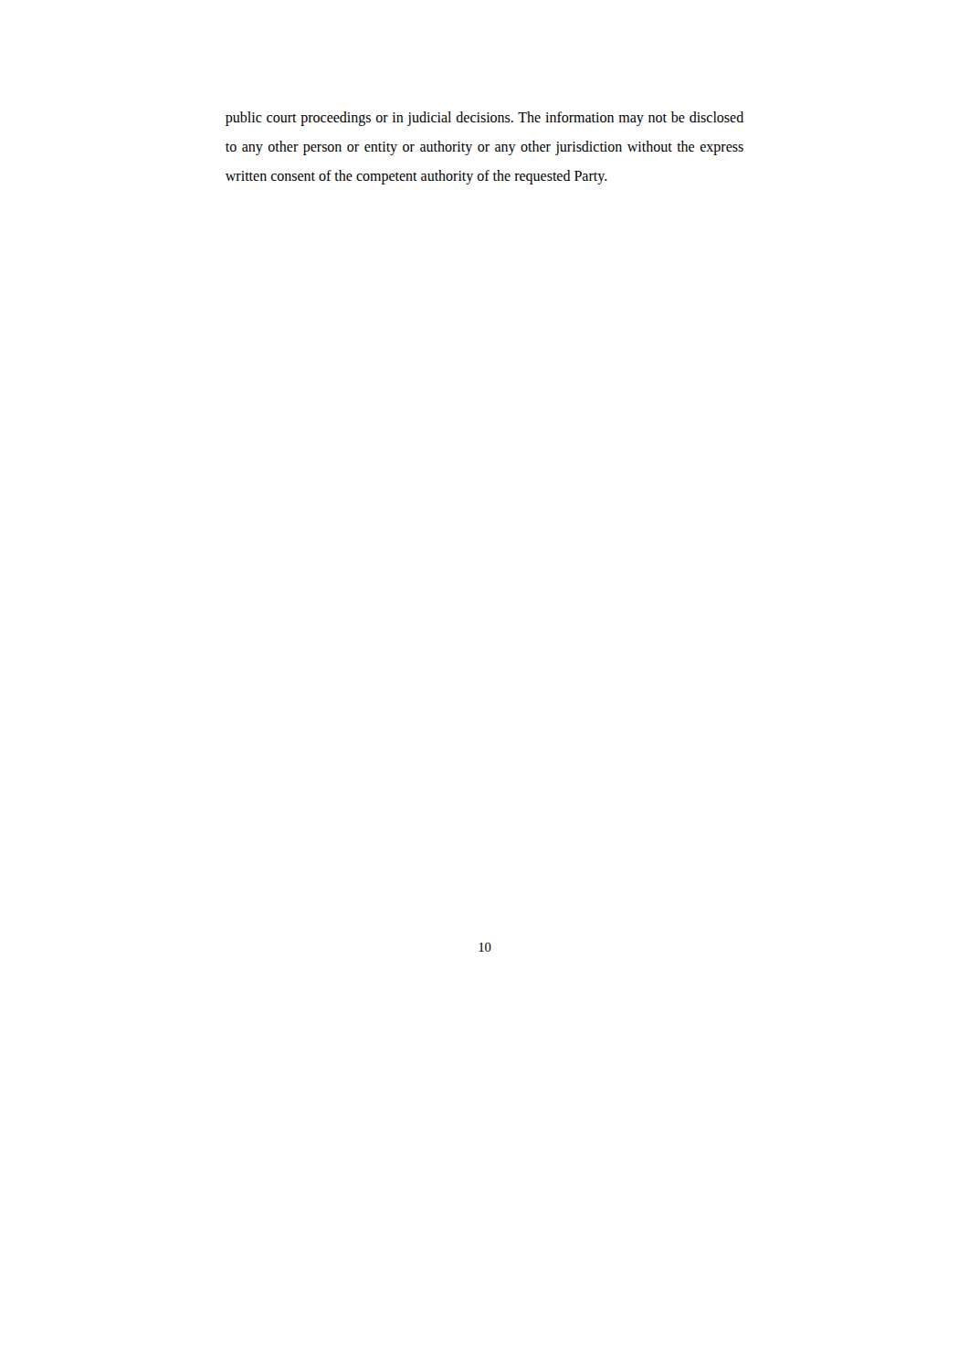public court proceedings or in judicial decisions. The information may not be disclosed to any other person or entity or authority or any other jurisdiction without the express written consent of the competent authority of the requested Party.
10